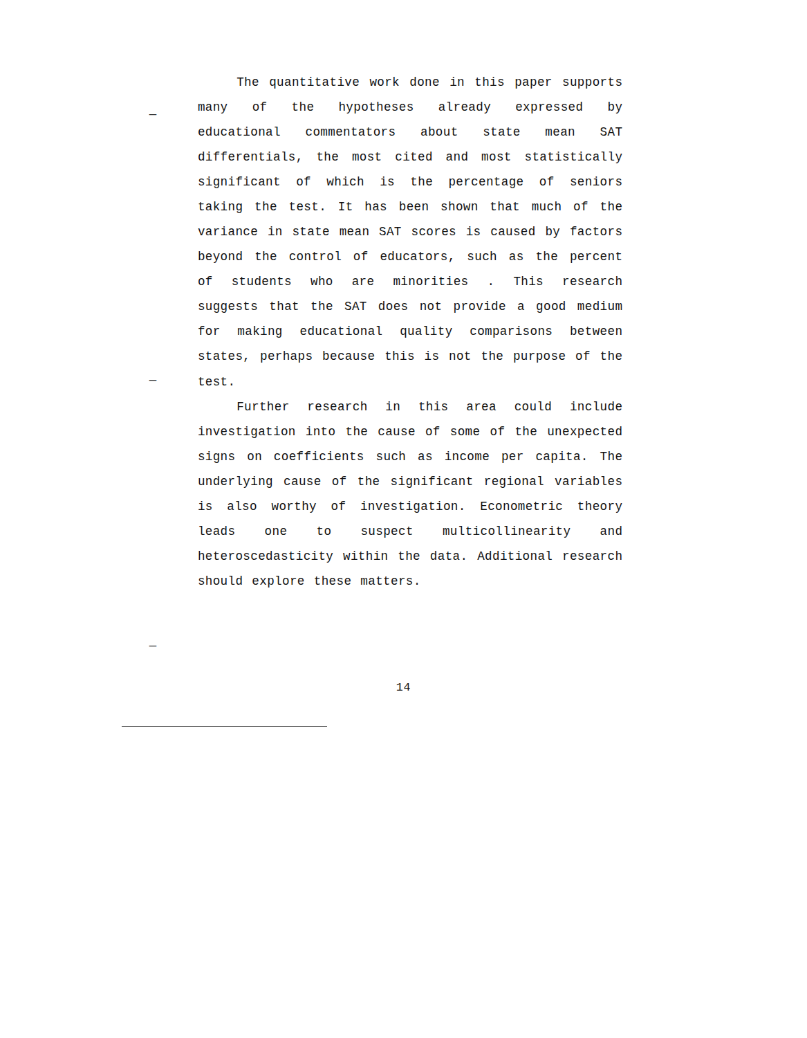— — —
The quantitative work done in this paper supports many of the hypotheses already expressed by educational commentators about state mean SAT differentials, the most cited and most statistically significant of which is the percentage of seniors taking the test. It has been shown that much of the variance in state mean SAT scores is caused by factors beyond the control of educators, such as the percent of students who are minorities . This research suggests that the SAT does not provide a good medium for making educational quality comparisons between states, perhaps because this is not the purpose of the test.
Further research in this area could include investigation into the cause of some of the unexpected signs on coefficients such as income per capita. The underlying cause of the significant regional variables is also worthy of investigation. Econometric theory leads one to suspect multicollinearity and heteroscedasticity within the data. Additional research should explore these matters.
14